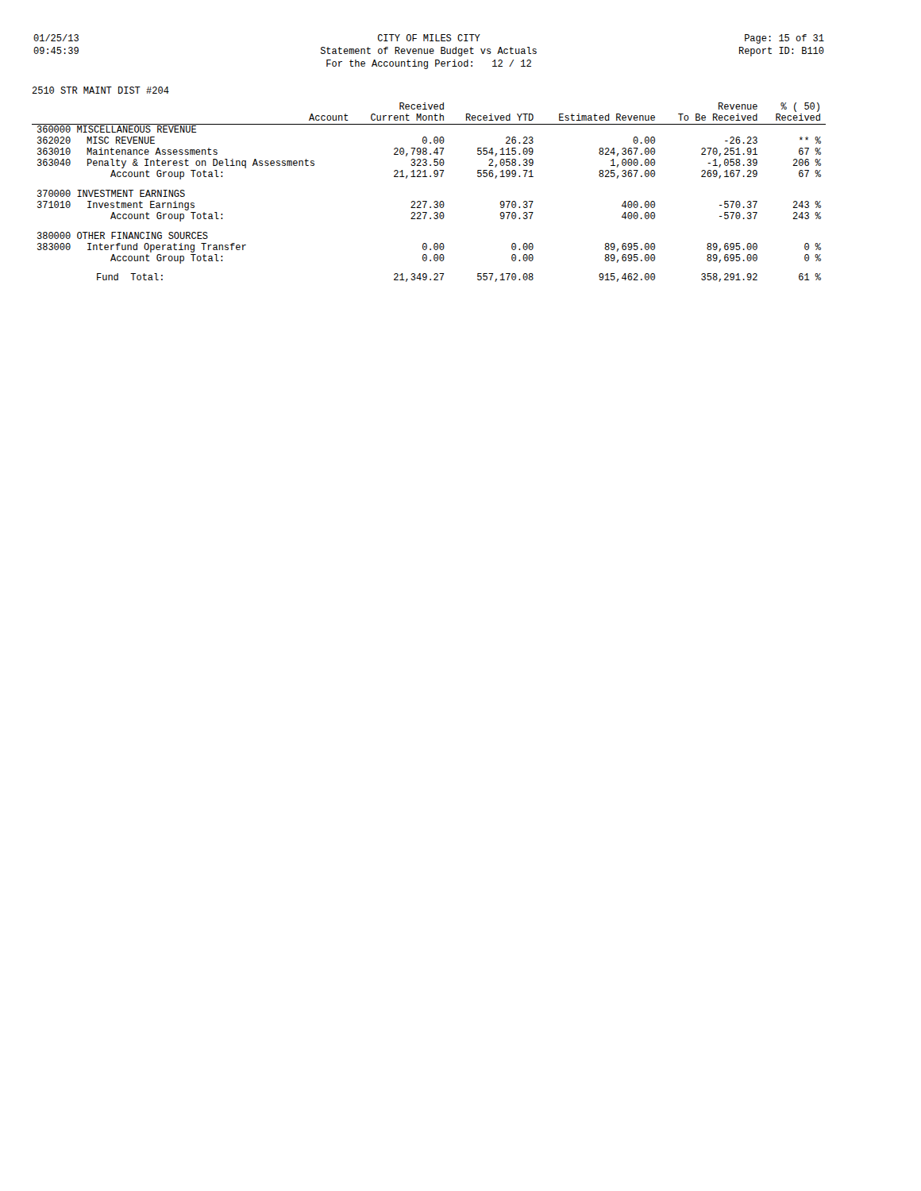| 01/25/13 | CITY OF MILES CITY | Page: 15 of 31 |
| 09:45:39 | Statement of Revenue Budget vs Actuals | Report ID: B110 |
| | For the Accounting Period: 12 / 12 | |
2510 STR MAINT DIST #204
| | Account | Received Current Month | Received YTD | Estimated Revenue | Revenue To Be Received | % ( 50) Received |
| --- | --- | --- | --- | --- | --- | --- |
| 360000 MISCELLANEOUS REVENUE | | | | | |
| 362020 | MISC REVENUE | 0.00 | 26.23 | 0.00 | -26.23 | ** % |
| 363010 | Maintenance Assessments | 20,798.47 | 554,115.09 | 824,367.00 | 270,251.91 | 67 % |
| 363040 | Penalty & Interest on Delinq Assessments | 323.50 | 2,058.39 | 1,000.00 | -1,058.39 | 206 % |
| | Account Group Total: | 21,121.97 | 556,199.71 | 825,367.00 | 269,167.29 | 67 % |
| 370000 INVESTMENT EARNINGS | | | | | |
| 371010 | Investment Earnings | 227.30 | 970.37 | 400.00 | -570.37 | 243 % |
| | Account Group Total: | 227.30 | 970.37 | 400.00 | -570.37 | 243 % |
| 380000 OTHER FINANCING SOURCES | | | | | |
| 383000 | Interfund Operating Transfer | 0.00 | 0.00 | 89,695.00 | 89,695.00 | 0 % |
| | Account Group Total: | 0.00 | 0.00 | 89,695.00 | 89,695.00 | 0 % |
| | Fund Total: | 21,349.27 | 557,170.08 | 915,462.00 | 358,291.92 | 61 % |